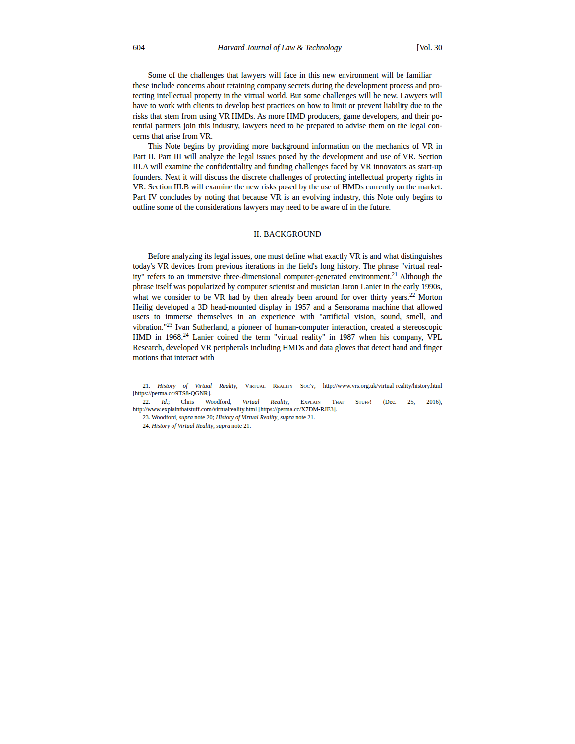604
Harvard Journal of Law & Technology
[Vol. 30
Some of the challenges that lawyers will face in this new environment will be familiar — these include concerns about retaining company secrets during the development process and protecting intellectual property in the virtual world. But some challenges will be new. Lawyers will have to work with clients to develop best practices on how to limit or prevent liability due to the risks that stem from using VR HMDs. As more HMD producers, game developers, and their potential partners join this industry, lawyers need to be prepared to advise them on the legal concerns that arise from VR.
This Note begins by providing more background information on the mechanics of VR in Part II. Part III will analyze the legal issues posed by the development and use of VR. Section III.A will examine the confidentiality and funding challenges faced by VR innovators as start-up founders. Next it will discuss the discrete challenges of protecting intellectual property rights in VR. Section III.B will examine the new risks posed by the use of HMDs currently on the market. Part IV concludes by noting that because VR is an evolving industry, this Note only begins to outline some of the considerations lawyers may need to be aware of in the future.
II. BACKGROUND
Before analyzing its legal issues, one must define what exactly VR is and what distinguishes today's VR devices from previous iterations in the field's long history. The phrase "virtual reality" refers to an immersive three-dimensional computer-generated environment.21 Although the phrase itself was popularized by computer scientist and musician Jaron Lanier in the early 1990s, what we consider to be VR had by then already been around for over thirty years.22 Morton Heilig developed a 3D head-mounted display in 1957 and a Sensorama machine that allowed users to immerse themselves in an experience with "artificial vision, sound, smell, and vibration."23 Ivan Sutherland, a pioneer of human-computer interaction, created a stereoscopic HMD in 1968.24 Lanier coined the term "virtual reality" in 1987 when his company, VPL Research, developed VR peripherals including HMDs and data gloves that detect hand and finger motions that interact with
21. History of Virtual Reality, Virtual Reality Soc'y, http://www.vrs.org.uk/virtual-reality/history.html [https://perma.cc/9TS8-QGNR].
22. Id.; Chris Woodford, Virtual Reality, Explain That Stuff! (Dec. 25, 2016), http://www.explainthatstuff.com/virtualreality.html [https://perma.cc/X7DM-RJE3].
23. Woodford, supra note 20; History of Virtual Reality, supra note 21.
24. History of Virtual Reality, supra note 21.